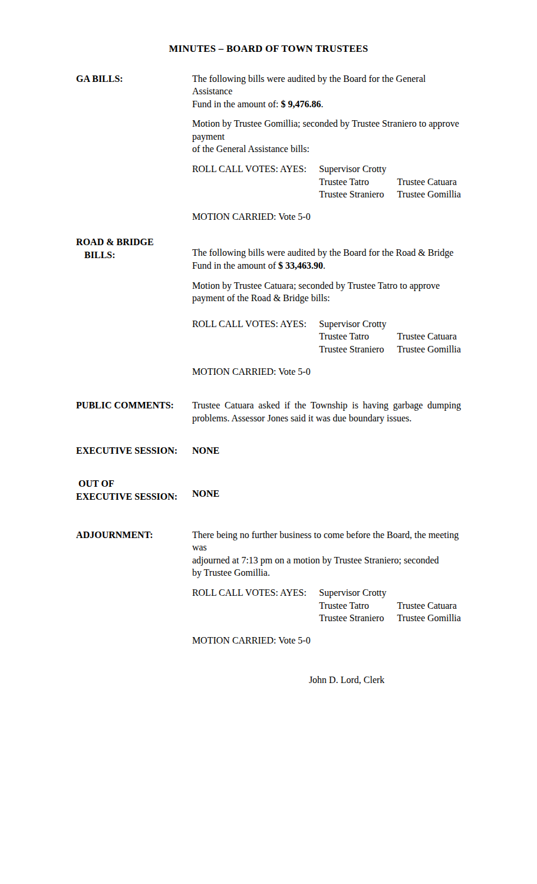MINUTES – BOARD OF TOWN TRUSTEES
| GA BILLS: | The following bills were audited by the Board for the General Assistance Fund in the amount of: $ 9,476.86 . Motion by Trustee Gomillia; seconded by Trustee Straniero to approve payment of the General Assistance bills: / ROLL CALL VOTES: AYES: / Supervisor Crotty / / / / Trustee Tatro / Trustee Catuara / / / Trustee Straniero / Trustee Gomillia / MOTION CARRIED: Vote 5-0 |
| ROAD & BRIDGE BILLS: | The following bills were audited by the Board for the Road & Bridge Fund in the amount of $ 33,463.90 . Motion by Trustee Catuara; seconded by Trustee Tatro to approve payment of the Road & Bridge bills: / ROLL CALL VOTES: AYES: / Supervisor Crotty / / / / Trustee Tatro / Trustee Catuara / / / Trustee Straniero / Trustee Gomillia / MOTION CARRIED: Vote 5-0 |
| PUBLIC COMMENTS: | Trustee Catuara asked if the Township is having garbage dumping problems. Assessor Jones said it was due boundary issues. |
| EXECUTIVE SESSION: | NONE |
| OUT OF EXECUTIVE SESSION: | NONE |
| ADJOURNMENT: | There being no further business to come before the Board, the meeting was adjourned at 7:13 pm on a motion by Trustee Straniero; seconded by Trustee Gomillia. / ROLL CALL VOTES: AYES: / Supervisor Crotty / / / / Trustee Tatro / Trustee Catuara / / / Trustee Straniero / Trustee Gomillia / MOTION CARRIED: Vote 5-0 |
John D. Lord, Clerk